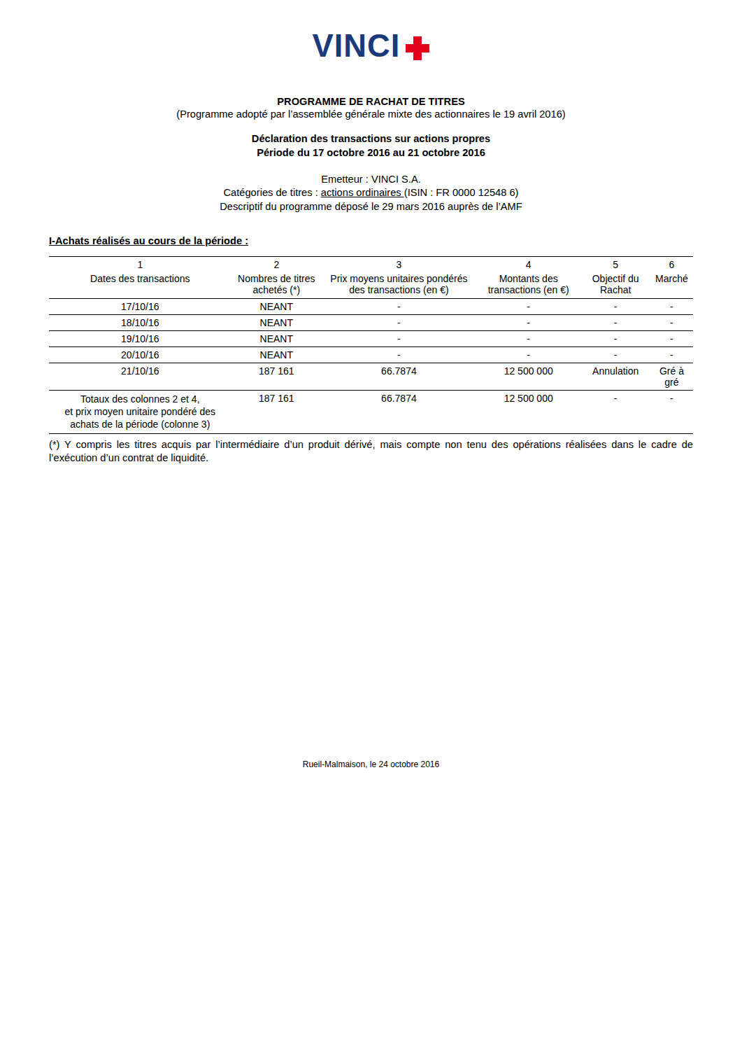VINCI
PROGRAMME DE RACHAT DE TITRES
(Programme adopté par l’assemblée générale mixte des actionnaires le 19 avril 2016)
Déclaration des transactions sur actions propres
Période du 17 octobre 2016 au 21 octobre 2016
Emetteur : VINCI S.A.
Catégories de titres : actions ordinaires (ISIN : FR 0000 12548 6)
Descriptif du programme déposé le 29 mars 2016 auprès de l’AMF
I-Achats réalisés au cours de la période :
| 1 | 2 | 3 | 4 | 5 | 6 |
| --- | --- | --- | --- | --- | --- |
| Dates des transactions | Nombres de titres achetés (*) | Prix moyens unitaires pondérés des transactions (en €) | Montants des transactions (en €) | Objectif du Rachat | Marché |
| 17/10/16 | NEANT | - | - | - | - |
| 18/10/16 | NEANT | - | - | - | - |
| 19/10/16 | NEANT | - | - | - | - |
| 20/10/16 | NEANT | - | - | - | - |
| 21/10/16 | 187 161 | 66.7874 | 12 500 000 | Annulation | Gré à gré |
| Totaux des colonnes 2 et 4, et prix moyen unitaire pondéré des achats de la période (colonne 3) | 187 161 | 66.7874 | 12 500 000 | - | - |
(*) Y compris les titres acquis par l’intermédiaire d’un produit dérivé, mais compte non tenu des opérations réalisées dans le cadre de l’exécution d’un contrat de liquidité.
Rueil-Malmaison, le 24 octobre 2016